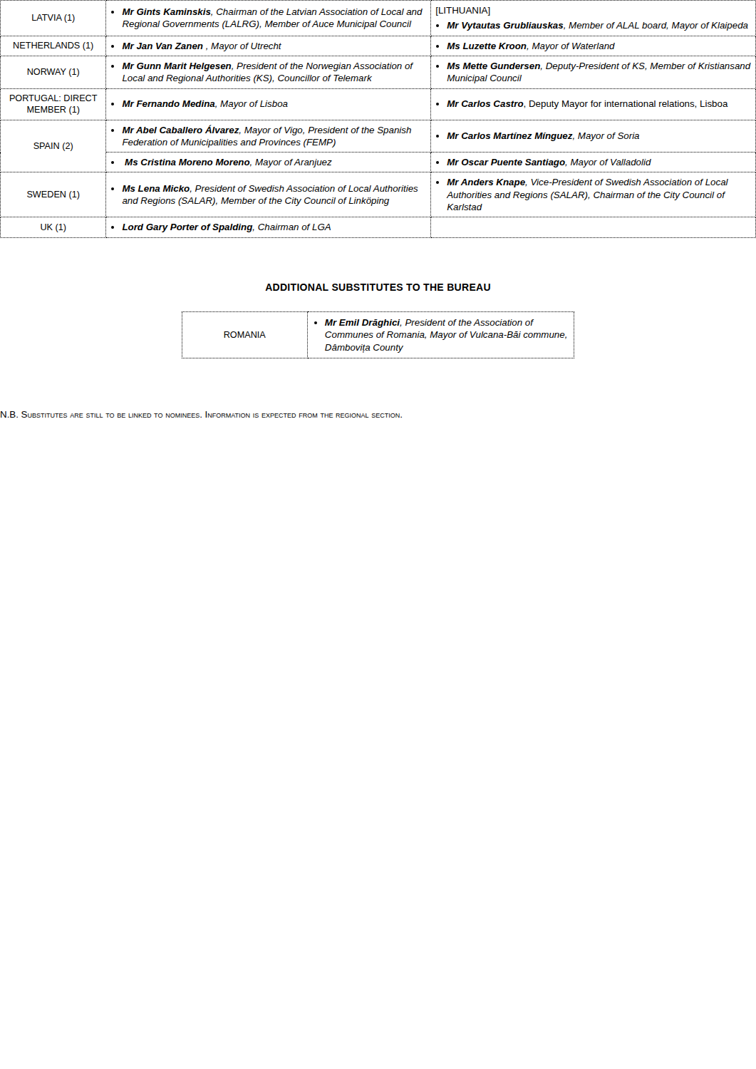| LATVIA (1) | Mr Gints Kaminskis , Chairman of the Latvian Association of Local and Regional Governments (LALRG), Member of Auce Municipal Council | [LITHUANIA] Mr Vytautas Grubliauskas , Member of ALAL board, Mayor of Klaipeda |
| NETHERLANDS (1) | Mr Jan Van Zanen , Mayor of Utrecht | Ms Luzette Kroon , Mayor of Waterland |
| NORWAY (1) | Mr Gunn Marit Helgesen , President of the Norwegian Association of Local and Regional Authorities (KS), Councillor of Telemark | Ms Mette Gundersen , Deputy-President of KS, Member of Kristiansand Municipal Council |
| PORTUGAL: DIRECT MEMBER (1) | Mr Fernando Medina , Mayor of Lisboa | Mr Carlos Castro , Deputy Mayor for international relations, Lisboa |
| SPAIN (2) | Mr Abel Caballero Álvarez , Mayor of Vigo, President of the Spanish Federation of Municipalities and Provinces (FEMP) | Mr Carlos Martínez Mínguez , Mayor of Soria |
| Ms Cristina Moreno Moreno , Mayor of Aranjuez | Mr Oscar Puente Santiago , Mayor of Valladolid |
| SWEDEN (1) | Ms Lena Micko , President of Swedish Association of Local Authorities and Regions (SALAR), Member of the City Council of Linköping | Mr Anders Knape , Vice-President of Swedish Association of Local Authorities and Regions (SALAR), Chairman of the City Council of Karlstad |
| UK (1) | Lord Gary Porter of Spalding , Chairman of LGA | |
ADDITIONAL SUBSTITUTES TO THE BUREAU
| ROMANIA | Mr Emil Drăghici , President of the Association of Communes of Romania, Mayor of Vulcana-Băi commune, Dâmbovița County |
N.B. Substitutes are still to be linked to nominees. Information is expected from the regional section.